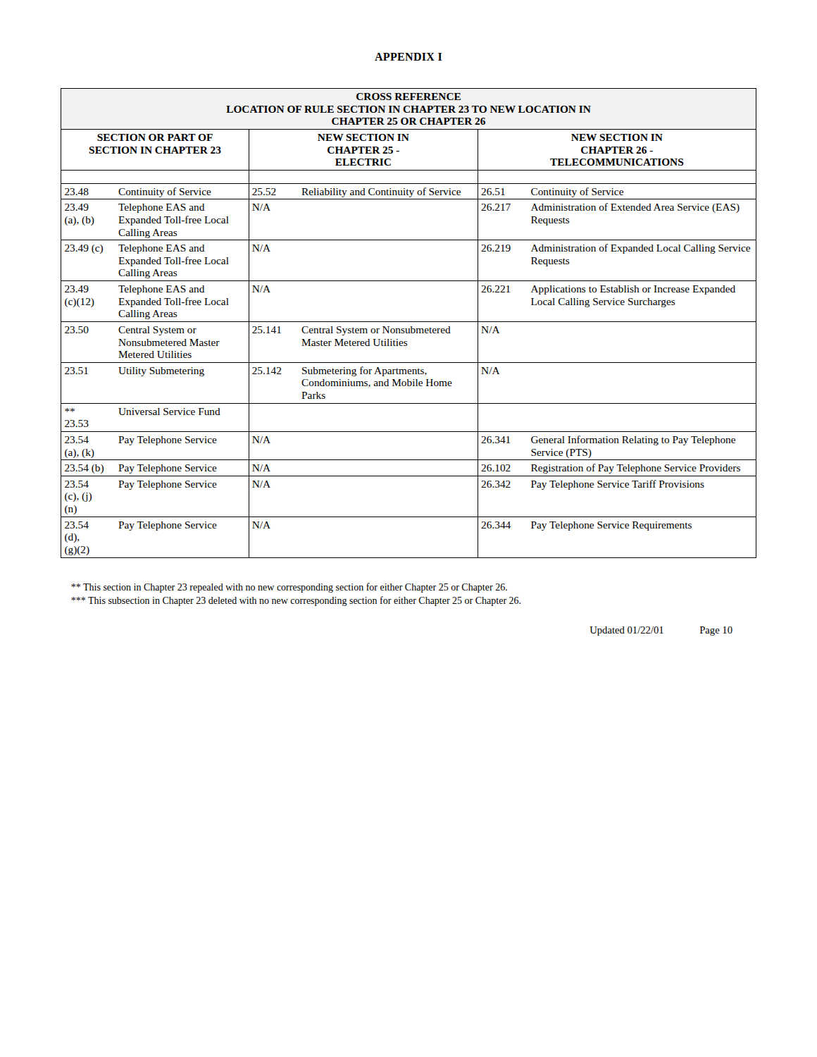APPENDIX I
| CROSS REFERENCE LOCATION OF RULE SECTION IN CHAPTER 23 TO NEW LOCATION IN CHAPTER 25 OR CHAPTER 26 |
| SECTION OR PART OF SECTION IN CHAPTER 23 | NEW SECTION IN CHAPTER 25 - ELECTRIC | NEW SECTION IN CHAPTER 26 - TELECOMMUNICATIONS |
| 23.48 Continuity of Service | 25.52 Reliability and Continuity of Service | 26.51 Continuity of Service |
| 23.49 (a), (b) Telephone EAS and Expanded Toll-free Local Calling Areas | N/A | 26.217 Administration of Extended Area Service (EAS) Requests |
| 23.49 (c) Telephone EAS and Expanded Toll-free Local Calling Areas | N/A | 26.219 Administration of Expanded Local Calling Service Requests |
| 23.49 (c)(12) Telephone EAS and Expanded Toll-free Local Calling Areas | N/A | 26.221 Applications to Establish or Increase Expanded Local Calling Service Surcharges |
| 23.50 Central System or Nonsubmetered Master Metered Utilities | 25.141 Central System or Nonsubmetered Master Metered Utilities | N/A |
| 23.51 Utility Submetering | 25.142 Submetering for Apartments, Condominiums, and Mobile Home Parks | N/A |
| ** 23.53 Universal Service Fund | | |
| 23.54 (a), (k) Pay Telephone Service | N/A | 26.341 General Information Relating to Pay Telephone Service (PTS) |
| 23.54 (b) Pay Telephone Service | N/A | 26.102 Registration of Pay Telephone Service Providers |
| 23.54 (c), (j) (n) Pay Telephone Service | N/A | 26.342 Pay Telephone Service Tariff Provisions |
| 23.54 (d), (g)(2) Pay Telephone Service | N/A | 26.344 Pay Telephone Service Requirements |
** This section in Chapter 23 repealed with no new corresponding section for either Chapter 25 or Chapter 26.
*** This subsection in Chapter 23 deleted with no new corresponding section for either Chapter 25 or Chapter 26.
Updated 01/22/01 Page 10